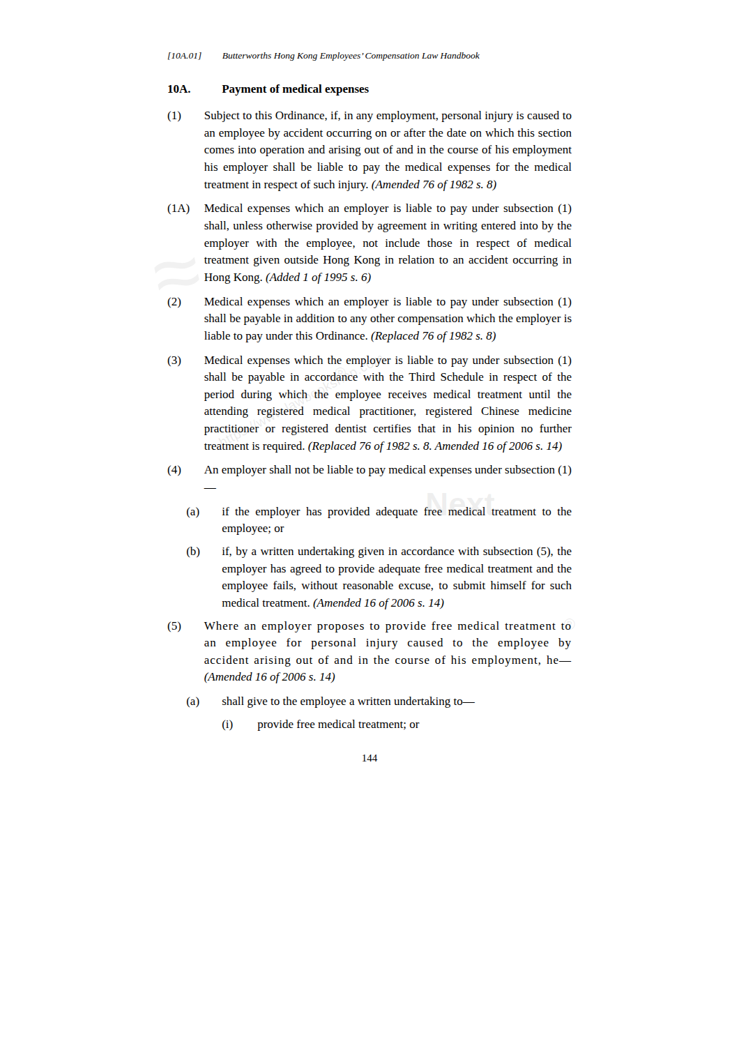≈
https://www.lawbookshop.com
Next
®
®
[10A.01] Butterworths Hong Kong Employees’ Compensation Law Handbook
10A. Payment of medical expenses
(1) Subject to this Ordinance, if, in any employment, personal injury is caused to an employee by accident occurring on or after the date on which this section comes into operation and arising out of and in the course of his employment his employer shall be liable to pay the medical expenses for the medical treatment in respect of such injury. (Amended 76 of 1982 s. 8)
(1A) Medical expenses which an employer is liable to pay under subsection (1) shall, unless otherwise provided by agreement in writing entered into by the employer with the employee, not include those in respect of medical treatment given outside Hong Kong in relation to an accident occurring in Hong Kong. (Added 1 of 1995 s. 6)
(2) Medical expenses which an employer is liable to pay under subsection (1) shall be payable in addition to any other compensation which the employer is liable to pay under this Ordinance. (Replaced 76 of 1982 s. 8)
(3) Medical expenses which the employer is liable to pay under subsection (1) shall be payable in accordance with the Third Schedule in respect of the period during which the employee receives medical treatment until the attending registered medical practitioner, registered Chinese medicine practitioner or registered dentist certifies that in his opinion no further treatment is required. (Replaced 76 of 1982 s. 8. Amended 16 of 2006 s. 14)
(4) An employer shall not be liable to pay medical expenses under subsection (1)—
(a) if the employer has provided adequate free medical treatment to the employee; or
(b) if, by a written undertaking given in accordance with subsection (5), the employer has agreed to provide adequate free medical treatment and the employee fails, without reasonable excuse, to submit himself for such medical treatment. (Amended 16 of 2006 s. 14)
(5) Where an employer proposes to provide free medical treatment to an employee for personal injury caused to the employee by accident arising out of and in the course of his employment, he— (Amended 16 of 2006 s. 14)
(a) shall give to the employee a written undertaking to—
(i) provide free medical treatment; or
144